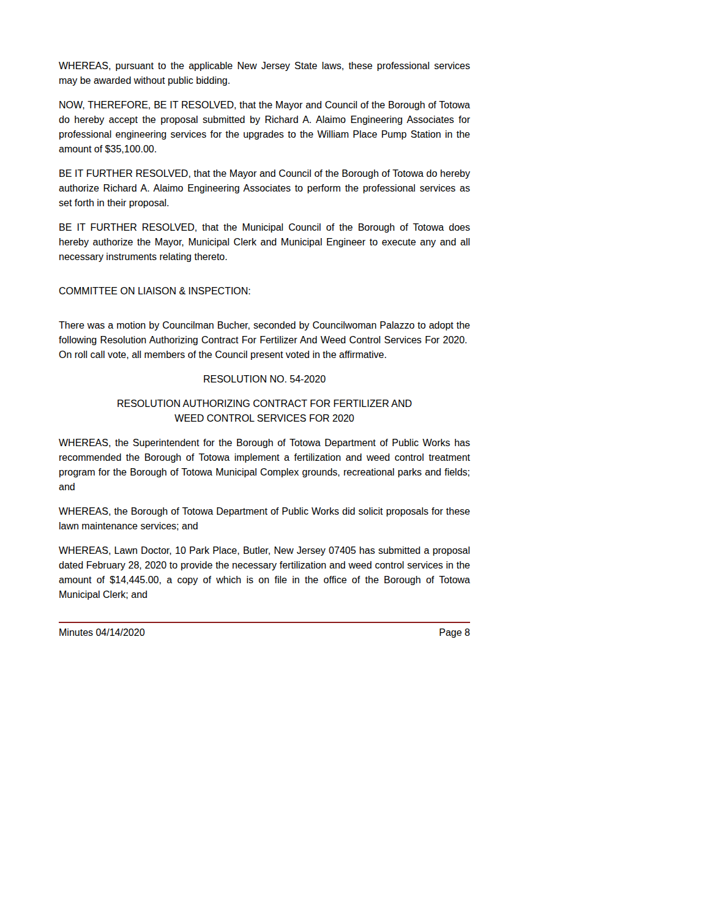WHEREAS, pursuant to the applicable New Jersey State laws, these professional services may be awarded without public bidding.
NOW, THEREFORE, BE IT RESOLVED, that the Mayor and Council of the Borough of Totowa do hereby accept the proposal submitted by Richard A. Alaimo Engineering Associates for professional engineering services for the upgrades to the William Place Pump Station in the amount of $35,100.00.
BE IT FURTHER RESOLVED, that the Mayor and Council of the Borough of Totowa do hereby authorize Richard A. Alaimo Engineering Associates to perform the professional services as set forth in their proposal.
BE IT FURTHER RESOLVED, that the Municipal Council of the Borough of Totowa does hereby authorize the Mayor, Municipal Clerk and Municipal Engineer to execute any and all necessary instruments relating thereto.
COMMITTEE ON LIAISON & INSPECTION:
There was a motion by Councilman Bucher, seconded by Councilwoman Palazzo to adopt the following Resolution Authorizing Contract For Fertilizer And Weed Control Services For 2020. On roll call vote, all members of the Council present voted in the affirmative.
RESOLUTION NO. 54-2020
RESOLUTION AUTHORIZING CONTRACT FOR FERTILIZER AND
WEED CONTROL SERVICES FOR 2020
WHEREAS, the Superintendent for the Borough of Totowa Department of Public Works has recommended the Borough of Totowa implement a fertilization and weed control treatment program for the Borough of Totowa Municipal Complex grounds, recreational parks and fields; and
WHEREAS, the Borough of Totowa Department of Public Works did solicit proposals for these lawn maintenance services; and
WHEREAS, Lawn Doctor, 10 Park Place, Butler, New Jersey 07405 has submitted a proposal dated February 28, 2020 to provide the necessary fertilization and weed control services in the amount of $14,445.00, a copy of which is on file in the office of the Borough of Totowa Municipal Clerk; and
Minutes 04/14/2020 Page 8